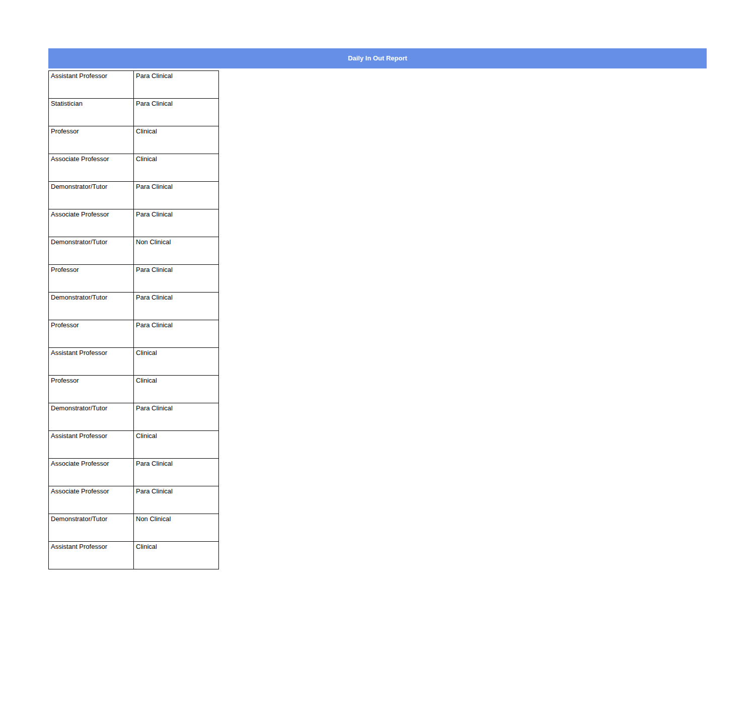Daily In Out Report
| Assistant Professor | Para Clinical |
| Statistician | Para Clinical |
| Professor | Clinical |
| Associate Professor | Clinical |
| Demonstrator/Tutor | Para Clinical |
| Associate Professor | Para Clinical |
| Demonstrator/Tutor | Non Clinical |
| Professor | Para Clinical |
| Demonstrator/Tutor | Para Clinical |
| Professor | Para Clinical |
| Assistant Professor | Clinical |
| Professor | Clinical |
| Demonstrator/Tutor | Para Clinical |
| Assistant Professor | Clinical |
| Associate Professor | Para Clinical |
| Associate Professor | Para Clinical |
| Demonstrator/Tutor | Non Clinical |
| Assistant Professor | Clinical |